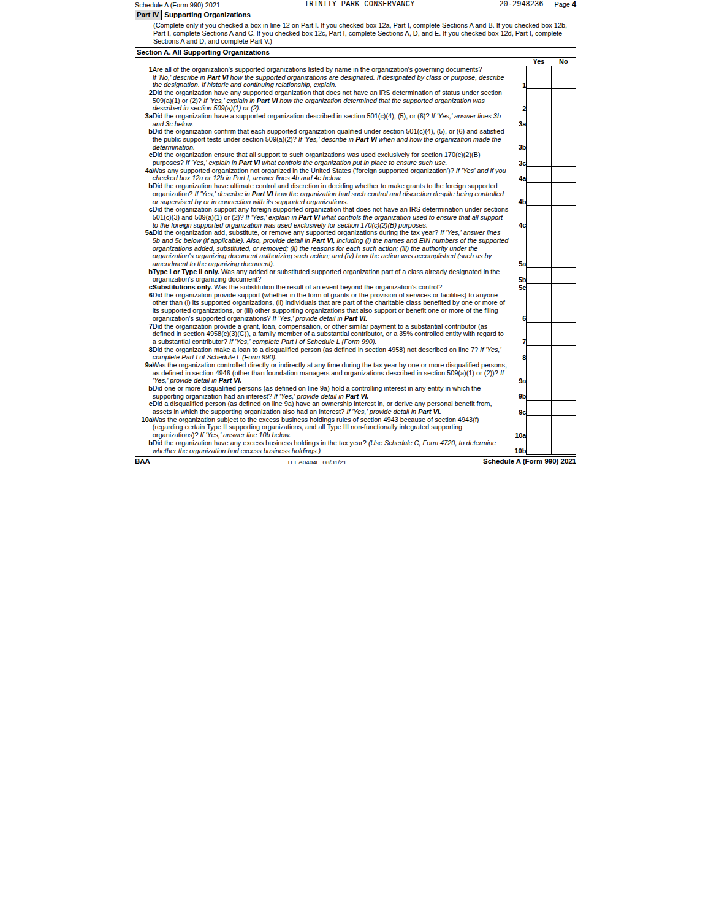Schedule A (Form 990) 2021
TRINITY PARK CONSERVANCY
20-2948236
Page 4
Part IV
Supporting Organizations
(Complete only if you checked a box in line 12 on Part I. If you checked box 12a, Part I, complete Sections A and B. If you checked box 12b, Part I, complete Sections A and C. If you checked box 12c, Part I, complete Sections A, D, and E. If you checked box 12d, Part I, complete Sections A and D, and complete Part V.)
Section A. All Supporting Organizations
| | | | Yes | No |
| 1 | Are all of the organization's supported organizations listed by name in the organization's governing documents? If 'No,' describe in Part VI how the supported organizations are designated. If designated by class or purpose, describe the designation. If historic and continuing relationship, explain. | 1 | | |
| 2 | Did the organization have any supported organization that does not have an IRS determination of status under section 509(a)(1) or (2)? If 'Yes,' explain in Part VI how the organization determined that the supported organization was described in section 509(a)(1) or (2). | 2 | | |
| 3a | Did the organization have a supported organization described in section 501(c)(4), (5), or (6)? If 'Yes,' answer lines 3b and 3c below. | 3a | | |
| b | Did the organization confirm that each supported organization qualified under section 501(c)(4), (5), or (6) and satisfied the public support tests under section 509(a)(2)? If 'Yes,' describe in Part VI when and how the organization made the determination. | 3b | | |
| c | Did the organization ensure that all support to such organizations was used exclusively for section 170(c)(2)(B) purposes? If 'Yes,' explain in Part VI what controls the organization put in place to ensure such use. | 3c | | |
| 4a | Was any supported organization not organized in the United States ('foreign supported organization')? If 'Yes' and if you checked box 12a or 12b in Part I, answer lines 4b and 4c below. | 4a | | |
| b | Did the organization have ultimate control and discretion in deciding whether to make grants to the foreign supported organization? If 'Yes,' describe in Part VI how the organization had such control and discretion despite being controlled or supervised by or in connection with its supported organizations. | 4b | | |
| c | Did the organization support any foreign supported organization that does not have an IRS determination under sections 501(c)(3) and 509(a)(1) or (2)? If 'Yes,' explain in Part VI what controls the organization used to ensure that all support to the foreign supported organization was used exclusively for section 170(c)(2)(B) purposes. | 4c | | |
| 5a | Did the organization add, substitute, or remove any supported organizations during the tax year? If 'Yes,' answer lines 5b and 5c below (if applicable). Also, provide detail in Part VI, including (i) the names and EIN numbers of the supported organizations added, substituted, or removed; (ii) the reasons for each such action; (iii) the authority under the organization's organizing document authorizing such action; and (iv) how the action was accomplished (such as by amendment to the organizing document). | 5a | | |
| b | Type I or Type II only. Was any added or substituted supported organization part of a class already designated in the organization's organizing document? | 5b | | |
| c | Substitutions only. Was the substitution the result of an event beyond the organization's control? | 5c | | |
| 6 | Did the organization provide support (whether in the form of grants or the provision of services or facilities) to anyone other than (i) its supported organizations, (ii) individuals that are part of the charitable class benefited by one or more of its supported organizations, or (iii) other supporting organizations that also support or benefit one or more of the filing organization's supported organizations? If 'Yes,' provide detail in Part VI. | 6 | | |
| 7 | Did the organization provide a grant, loan, compensation, or other similar payment to a substantial contributor (as defined in section 4958(c)(3)(C)), a family member of a substantial contributor, or a 35% controlled entity with regard to a substantial contributor? If 'Yes,' complete Part I of Schedule L (Form 990). | 7 | | |
| 8 | Did the organization make a loan to a disqualified person (as defined in section 4958) not described on line 7? If 'Yes,' complete Part I of Schedule L (Form 990). | 8 | | |
| 9a | Was the organization controlled directly or indirectly at any time during the tax year by one or more disqualified persons, as defined in section 4946 (other than foundation managers and organizations described in section 509(a)(1) or (2))? If 'Yes,' provide detail in Part VI. | 9a | | |
| b | Did one or more disqualified persons (as defined on line 9a) hold a controlling interest in any entity in which the supporting organization had an interest? If 'Yes,' provide detail in Part VI. | 9b | | |
| c | Did a disqualified person (as defined on line 9a) have an ownership interest in, or derive any personal benefit from, assets in which the supporting organization also had an interest? If 'Yes,' provide detail in Part VI. | 9c | | |
| 10a | Was the organization subject to the excess business holdings rules of section 4943 because of section 4943(f) (regarding certain Type II supporting organizations, and all Type III non-functionally integrated supporting organizations)? If 'Yes,' answer line 10b below. | 10a | | |
| b | Did the organization have any excess business holdings in the tax year? (Use Schedule C, Form 4720, to determine whether the organization had excess business holdings.) | 10b | | |
BAA
TEEA0404L 08/31/21
Schedule A (Form 990) 2021